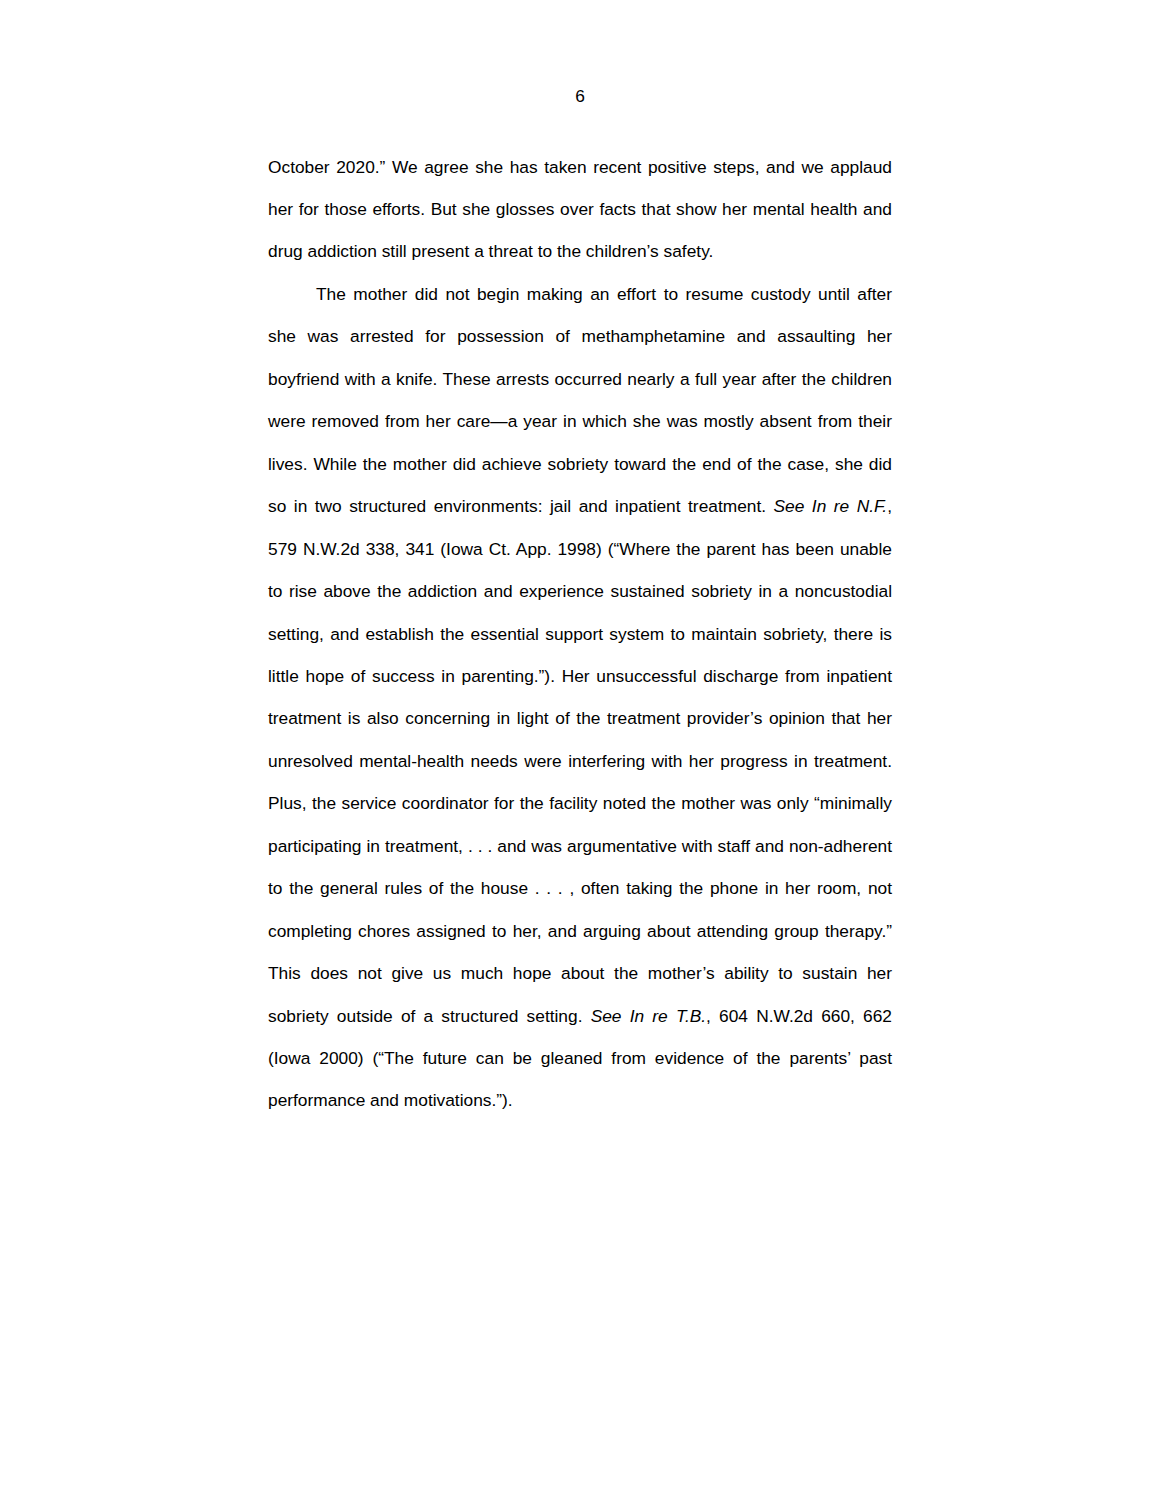6
October 2020.” We agree she has taken recent positive steps, and we applaud her for those efforts. But she glosses over facts that show her mental health and drug addiction still present a threat to the children’s safety.
The mother did not begin making an effort to resume custody until after she was arrested for possession of methamphetamine and assaulting her boyfriend with a knife. These arrests occurred nearly a full year after the children were removed from her care—a year in which she was mostly absent from their lives. While the mother did achieve sobriety toward the end of the case, she did so in two structured environments: jail and inpatient treatment. See In re N.F., 579 N.W.2d 338, 341 (Iowa Ct. App. 1998) (“Where the parent has been unable to rise above the addiction and experience sustained sobriety in a noncustodial setting, and establish the essential support system to maintain sobriety, there is little hope of success in parenting.”). Her unsuccessful discharge from inpatient treatment is also concerning in light of the treatment provider’s opinion that her unresolved mental-health needs were interfering with her progress in treatment. Plus, the service coordinator for the facility noted the mother was only “minimally participating in treatment, . . . and was argumentative with staff and non-adherent to the general rules of the house . . . , often taking the phone in her room, not completing chores assigned to her, and arguing about attending group therapy.” This does not give us much hope about the mother’s ability to sustain her sobriety outside of a structured setting. See In re T.B., 604 N.W.2d 660, 662 (Iowa 2000) (“The future can be gleaned from evidence of the parents’ past performance and motivations.”).